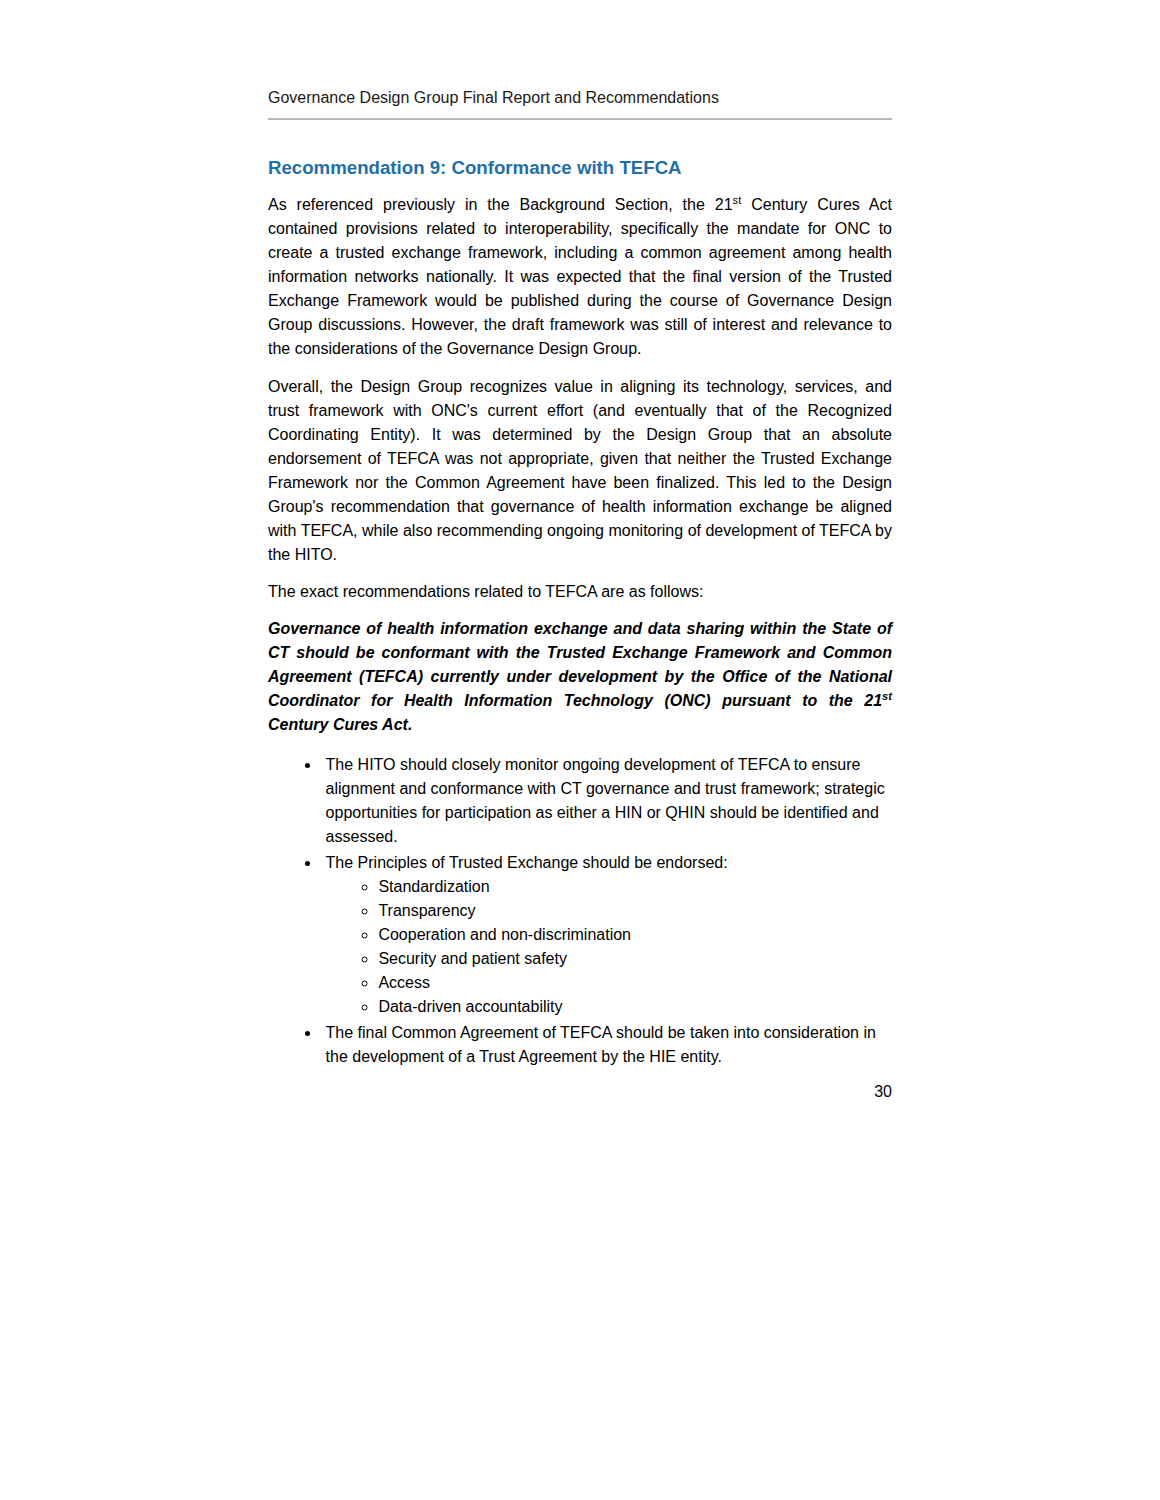Governance Design Group Final Report and Recommendations
Recommendation 9: Conformance with TEFCA
As referenced previously in the Background Section, the 21st Century Cures Act contained provisions related to interoperability, specifically the mandate for ONC to create a trusted exchange framework, including a common agreement among health information networks nationally. It was expected that the final version of the Trusted Exchange Framework would be published during the course of Governance Design Group discussions. However, the draft framework was still of interest and relevance to the considerations of the Governance Design Group.
Overall, the Design Group recognizes value in aligning its technology, services, and trust framework with ONC's current effort (and eventually that of the Recognized Coordinating Entity). It was determined by the Design Group that an absolute endorsement of TEFCA was not appropriate, given that neither the Trusted Exchange Framework nor the Common Agreement have been finalized. This led to the Design Group's recommendation that governance of health information exchange be aligned with TEFCA, while also recommending ongoing monitoring of development of TEFCA by the HITO.
The exact recommendations related to TEFCA are as follows:
Governance of health information exchange and data sharing within the State of CT should be conformant with the Trusted Exchange Framework and Common Agreement (TEFCA) currently under development by the Office of the National Coordinator for Health Information Technology (ONC) pursuant to the 21st Century Cures Act.
The HITO should closely monitor ongoing development of TEFCA to ensure alignment and conformance with CT governance and trust framework; strategic opportunities for participation as either a HIN or QHIN should be identified and assessed.
The Principles of Trusted Exchange should be endorsed:
Standardization
Transparency
Cooperation and non-discrimination
Security and patient safety
Access
Data-driven accountability
The final Common Agreement of TEFCA should be taken into consideration in the development of a Trust Agreement by the HIE entity.
30